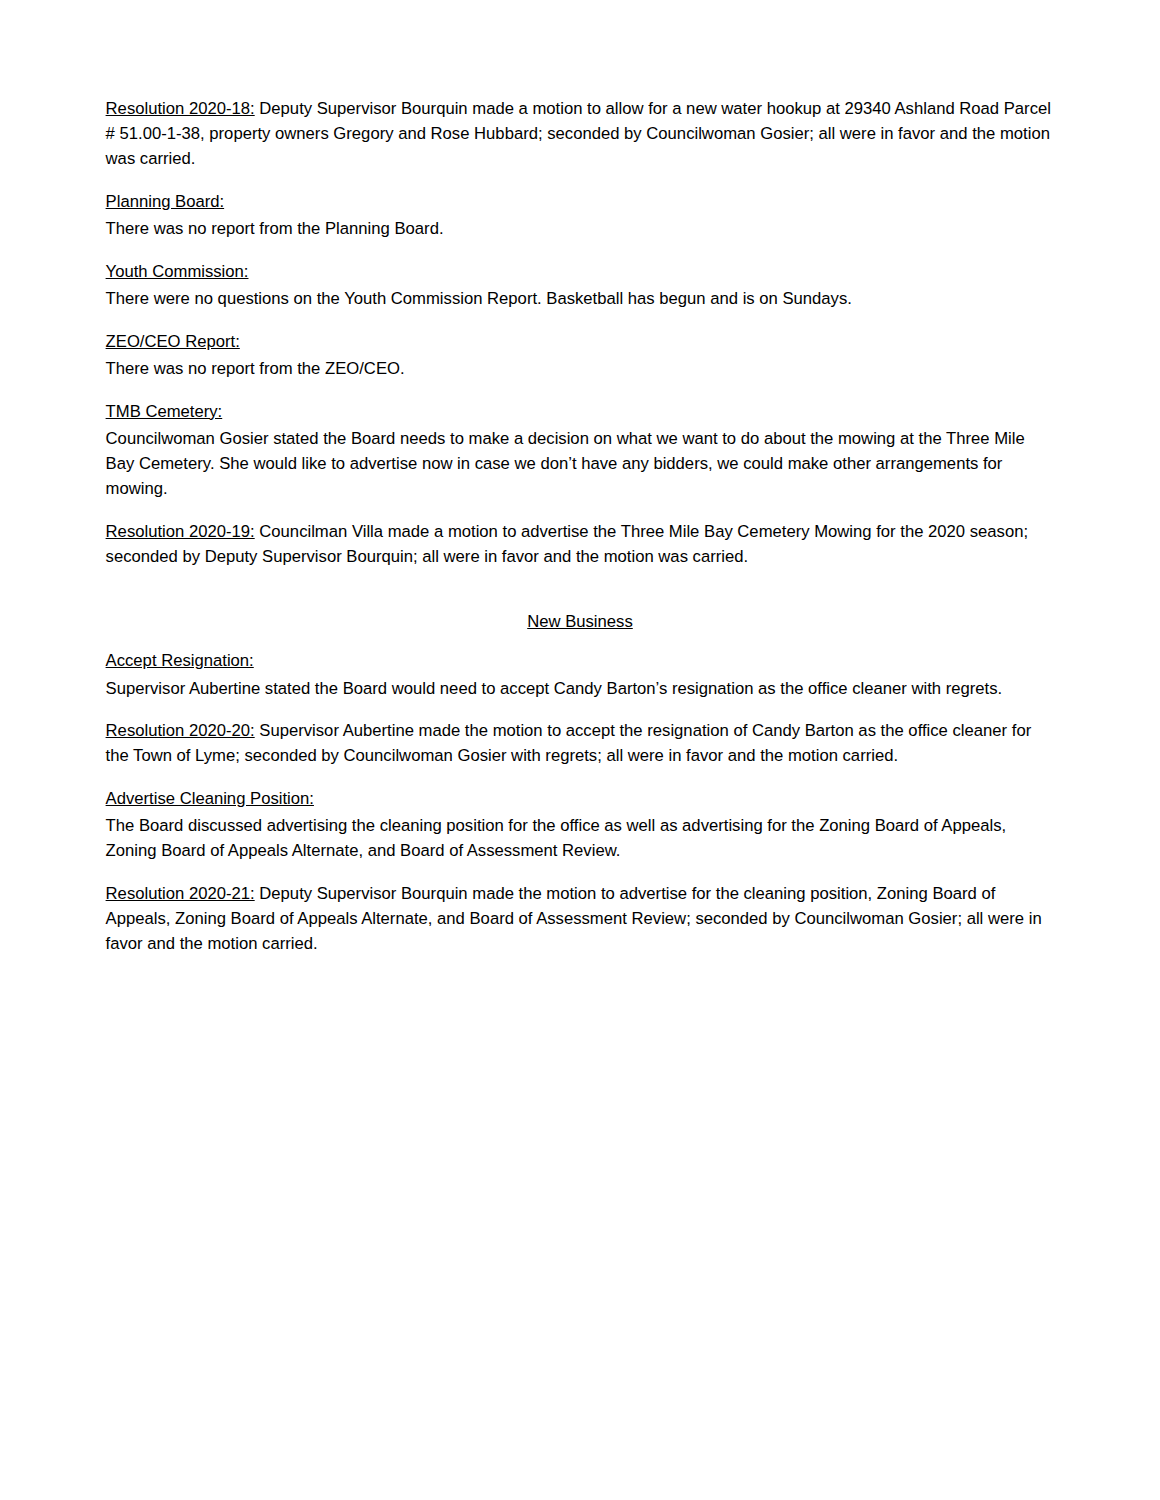Resolution 2020-18: Deputy Supervisor Bourquin made a motion to allow for a new water hookup at 29340 Ashland Road Parcel # 51.00-1-38, property owners Gregory and Rose Hubbard; seconded by Councilwoman Gosier; all were in favor and the motion was carried.
Planning Board:
There was no report from the Planning Board.
Youth Commission:
There were no questions on the Youth Commission Report. Basketball has begun and is on Sundays.
ZEO/CEO Report:
There was no report from the ZEO/CEO.
TMB Cemetery:
Councilwoman Gosier stated the Board needs to make a decision on what we want to do about the mowing at the Three Mile Bay Cemetery. She would like to advertise now in case we don’t have any bidders, we could make other arrangements for mowing.
Resolution 2020-19: Councilman Villa made a motion to advertise the Three Mile Bay Cemetery Mowing for the 2020 season; seconded by Deputy Supervisor Bourquin; all were in favor and the motion was carried.
New Business
Accept Resignation:
Supervisor Aubertine stated the Board would need to accept Candy Barton’s resignation as the office cleaner with regrets.
Resolution 2020-20: Supervisor Aubertine made the motion to accept the resignation of Candy Barton as the office cleaner for the Town of Lyme; seconded by Councilwoman Gosier with regrets; all were in favor and the motion carried.
Advertise Cleaning Position:
The Board discussed advertising the cleaning position for the office as well as advertising for the Zoning Board of Appeals, Zoning Board of Appeals Alternate, and Board of Assessment Review.
Resolution 2020-21: Deputy Supervisor Bourquin made the motion to advertise for the cleaning position, Zoning Board of Appeals, Zoning Board of Appeals Alternate, and Board of Assessment Review; seconded by Councilwoman Gosier; all were in favor and the motion carried.